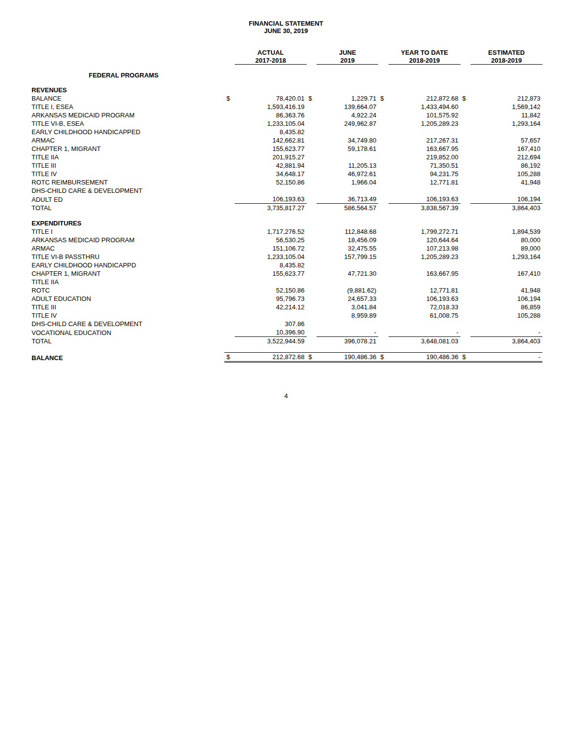FINANCIAL STATEMENT
JUNE 30, 2019
| | | ACTUAL | | JUNE | | YEAR TO DATE | | ESTIMATED |
| | | 2017-2018 | | 2019 | | 2018-2019 | | 2018-2019 |
| FEDERAL PROGRAMS |
| REVENUES | |
| BALANCE | $ | 78,420.01 | $ | 1,229.71 | $ | 212,872.68 | $ | 212,873 |
| TITLE I, ESEA | | 1,593,416.19 | | 139,664.07 | | 1,433,494.60 | | 1,569,142 |
| ARKANSAS MEDICAID PROGRAM | | 86,363.76 | | 4,922.24 | | 101,575.92 | | 11,842 |
| TITLE VI-B, ESEA | | 1,233,105.04 | | 249,962.87 | | 1,205,289.23 | | 1,293,164 |
| EARLY CHILDHOOD HANDICAPPED | | 8,435.82 | | | | | | |
| ARMAC | | 142,662.81 | | 34,749.80 | | 217,267.31 | | 57,657 |
| CHAPTER 1, MIGRANT | | 155,623.77 | | 59,178.61 | | 163,667.95 | | 167,410 |
| TITLE IIA | | 201,915.27 | | | | 219,852.00 | | 212,694 |
| TITLE III | | 42,881.94 | | 11,205.13 | | 71,350.51 | | 86,192 |
| TITLE IV | | 34,648.17 | | 46,972.61 | | 94,231.75 | | 105,288 |
| ROTC REIMBURSEMENT | | 52,150.86 | | 1,966.04 | | 12,771.81 | | 41,948 |
| DHS-CHILD CARE & DEVELOPMENT | | | | | | | | |
| ADULT ED | | 106,193.63 | | 36,713.49 | | 106,193.63 | | 106,194 |
| TOTAL | | 3,735,817.27 | | 586,564.57 | | 3,838,567.39 | | 3,864,403 |
| EXPENDITURES | |
| TITLE I | | 1,717,276.52 | | 112,848.68 | | 1,799,272.71 | | 1,894,539 |
| ARKANSAS MEDICAID PROGRAM | | 56,530.25 | | 18,456.09 | | 120,644.64 | | 80,000 |
| ARMAC | | 151,106.72 | | 32,475.55 | | 107,213.98 | | 89,000 |
| TITLE VI-B PASSTHRU | | 1,233,105.04 | | 157,799.15 | | 1,205,289.23 | | 1,293,164 |
| EARLY CHILDHOOD HANDICAPPD | | 8,435.82 | | | | | | |
| CHAPTER 1, MIGRANT | | 155,623.77 | | 47,721.30 | | 163,667.95 | | 167,410 |
| TITLE IIA | | | | | | | | |
| ROTC | | 52,150.86 | | (9,881.62) | | 12,771.81 | | 41,948 |
| ADULT EDUCATION | | 95,796.73 | | 24,657.33 | | 106,193.63 | | 106,194 |
| TITLE III | | 42,214.12 | | 3,041.84 | | 72,018.33 | | 86,859 |
| TITLE IV | | | | 8,959.89 | | 61,008.75 | | 105,288 |
| DHS-CHILD CARE & DEVELOPMENT | | 307.86 | | | | | | |
| VOCATIONAL EDUCATION | | 10,396.90 | | - | | - | | - |
| TOTAL | | 3,522,944.59 | | 396,078.21 | | 3,648,081.03 | | 3,864,403 |
| BALANCE | $ | 212,872.68 | $ | 190,486.36 | $ | 190,486.36 | $ | - |
4